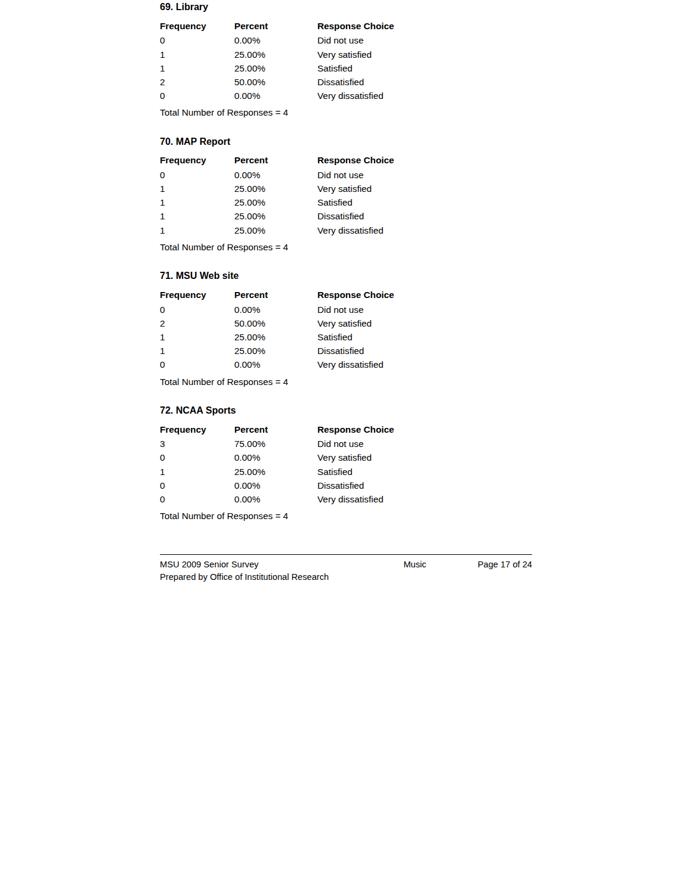69. Library
| Frequency | Percent | Response Choice |
| --- | --- | --- |
| 0 | 0.00% | Did not use |
| 1 | 25.00% | Very satisfied |
| 1 | 25.00% | Satisfied |
| 2 | 50.00% | Dissatisfied |
| 0 | 0.00% | Very dissatisfied |
Total Number of Responses = 4
70. MAP Report
| Frequency | Percent | Response Choice |
| --- | --- | --- |
| 0 | 0.00% | Did not use |
| 1 | 25.00% | Very satisfied |
| 1 | 25.00% | Satisfied |
| 1 | 25.00% | Dissatisfied |
| 1 | 25.00% | Very dissatisfied |
Total Number of Responses = 4
71. MSU Web site
| Frequency | Percent | Response Choice |
| --- | --- | --- |
| 0 | 0.00% | Did not use |
| 2 | 50.00% | Very satisfied |
| 1 | 25.00% | Satisfied |
| 1 | 25.00% | Dissatisfied |
| 0 | 0.00% | Very dissatisfied |
Total Number of Responses = 4
72. NCAA Sports
| Frequency | Percent | Response Choice |
| --- | --- | --- |
| 3 | 75.00% | Did not use |
| 0 | 0.00% | Very satisfied |
| 1 | 25.00% | Satisfied |
| 0 | 0.00% | Dissatisfied |
| 0 | 0.00% | Very dissatisfied |
Total Number of Responses = 4
| MSU 2009 Senior Survey | Music | Page 17 of 24 |
| Prepared by Office of Institutional Research | |